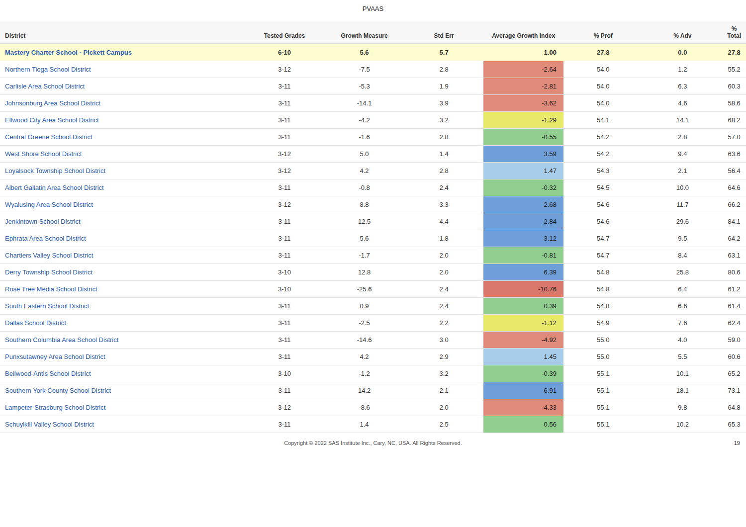PVAAS
| District | Tested Grades | Growth Measure | Std Err | Average Growth Index | % Prof | % Adv | % Total |
| --- | --- | --- | --- | --- | --- | --- | --- |
| Mastery Charter School - Pickett Campus | 6-10 | 5.6 | 5.7 | 1.00 | 27.8 | 0.0 | 27.8 |
| Northern Tioga School District | 3-12 | -7.5 | 2.8 | -2.64 | 54.0 | 1.2 | 55.2 |
| Carlisle Area School District | 3-11 | -5.3 | 1.9 | -2.81 | 54.0 | 6.3 | 60.3 |
| Johnsonburg Area School District | 3-11 | -14.1 | 3.9 | -3.62 | 54.0 | 4.6 | 58.6 |
| Ellwood City Area School District | 3-11 | -4.2 | 3.2 | -1.29 | 54.1 | 14.1 | 68.2 |
| Central Greene School District | 3-11 | -1.6 | 2.8 | -0.55 | 54.2 | 2.8 | 57.0 |
| West Shore School District | 3-12 | 5.0 | 1.4 | 3.59 | 54.2 | 9.4 | 63.6 |
| Loyalsock Township School District | 3-12 | 4.2 | 2.8 | 1.47 | 54.3 | 2.1 | 56.4 |
| Albert Gallatin Area School District | 3-11 | -0.8 | 2.4 | -0.32 | 54.5 | 10.0 | 64.6 |
| Wyalusing Area School District | 3-12 | 8.8 | 3.3 | 2.68 | 54.6 | 11.7 | 66.2 |
| Jenkintown School District | 3-11 | 12.5 | 4.4 | 2.84 | 54.6 | 29.6 | 84.1 |
| Ephrata Area School District | 3-11 | 5.6 | 1.8 | 3.12 | 54.7 | 9.5 | 64.2 |
| Chartiers Valley School District | 3-11 | -1.7 | 2.0 | -0.81 | 54.7 | 8.4 | 63.1 |
| Derry Township School District | 3-10 | 12.8 | 2.0 | 6.39 | 54.8 | 25.8 | 80.6 |
| Rose Tree Media School District | 3-10 | -25.6 | 2.4 | -10.76 | 54.8 | 6.4 | 61.2 |
| South Eastern School District | 3-11 | 0.9 | 2.4 | 0.39 | 54.8 | 6.6 | 61.4 |
| Dallas School District | 3-11 | -2.5 | 2.2 | -1.12 | 54.9 | 7.6 | 62.4 |
| Southern Columbia Area School District | 3-11 | -14.6 | 3.0 | -4.92 | 55.0 | 4.0 | 59.0 |
| Punxsutawney Area School District | 3-11 | 4.2 | 2.9 | 1.45 | 55.0 | 5.5 | 60.6 |
| Bellwood-Antis School District | 3-10 | -1.2 | 3.2 | -0.39 | 55.1 | 10.1 | 65.2 |
| Southern York County School District | 3-11 | 14.2 | 2.1 | 6.91 | 55.1 | 18.1 | 73.1 |
| Lampeter-Strasburg School District | 3-12 | -8.6 | 2.0 | -4.33 | 55.1 | 9.8 | 64.8 |
| Schuylkill Valley School District | 3-11 | 1.4 | 2.5 | 0.56 | 55.1 | 10.2 | 65.3 |
Copyright © 2022 SAS Institute Inc., Cary, NC, USA. All Rights Reserved. 19